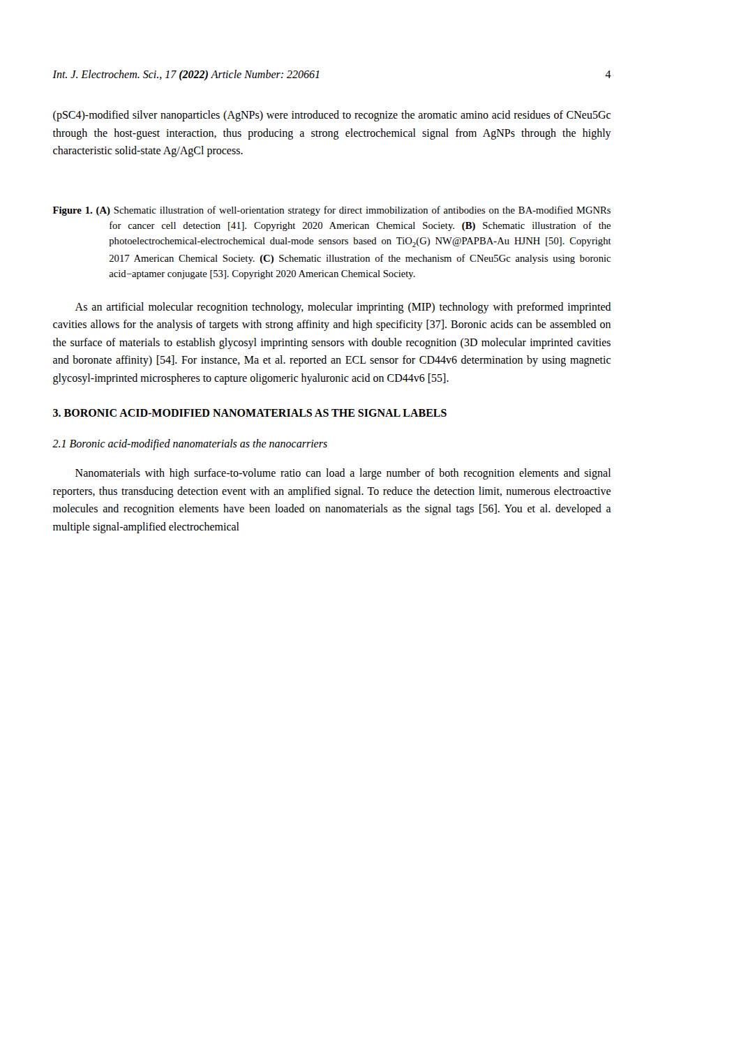Int. J. Electrochem. Sci., 17 (2022) Article Number: 220661 4
(pSC4)-modified silver nanoparticles (AgNPs) were introduced to recognize the aromatic amino acid residues of CNeu5Gc through the host-guest interaction, thus producing a strong electrochemical signal from AgNPs through the highly characteristic solid-state Ag/AgCl process.
Figure 1. (A) Schematic illustration of well-orientation strategy for direct immobilization of antibodies on the BA-modified MGNRs for cancer cell detection [41]. Copyright 2020 American Chemical Society. (B) Schematic illustration of the photoelectrochemical-electrochemical dual-mode sensors based on TiO2(G) NW@PAPBA-Au HJNH [50]. Copyright 2017 American Chemical Society. (C) Schematic illustration of the mechanism of CNeu5Gc analysis using boronic acid−aptamer conjugate [53]. Copyright 2020 American Chemical Society.
As an artificial molecular recognition technology, molecular imprinting (MIP) technology with preformed imprinted cavities allows for the analysis of targets with strong affinity and high specificity [37]. Boronic acids can be assembled on the surface of materials to establish glycosyl imprinting sensors with double recognition (3D molecular imprinted cavities and boronate affinity) [54]. For instance, Ma et al. reported an ECL sensor for CD44v6 determination by using magnetic glycosyl-imprinted microspheres to capture oligomeric hyaluronic acid on CD44v6 [55].
3. BORONIC ACID-MODIFIED NANOMATERIALS AS THE SIGNAL LABELS
2.1 Boronic acid-modified nanomaterials as the nanocarriers
Nanomaterials with high surface-to-volume ratio can load a large number of both recognition elements and signal reporters, thus transducing detection event with an amplified signal. To reduce the detection limit, numerous electroactive molecules and recognition elements have been loaded on nanomaterials as the signal tags [56]. You et al. developed a multiple signal-amplified electrochemical